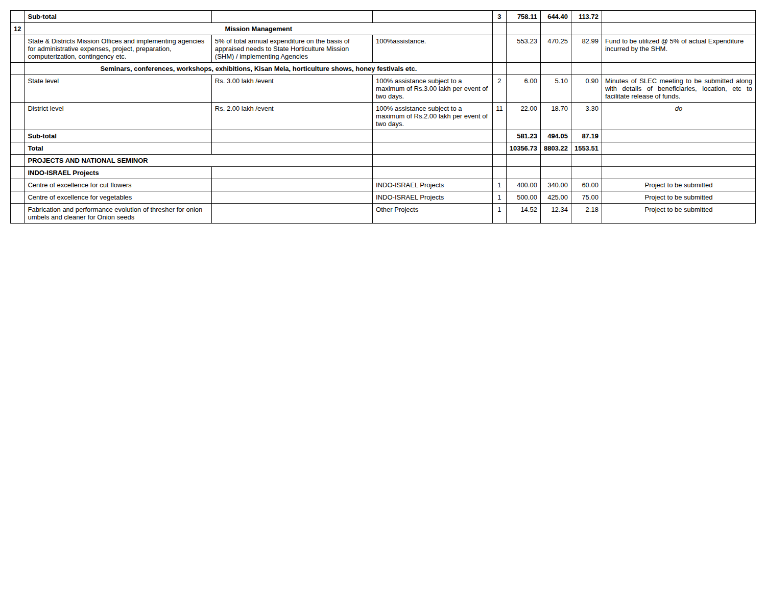| | Sub-total | | | 3 | 758.11 | 644.40 | 113.72 | |
| 12 | Mission Management | | | | | |
| | State & Districts Mission Offices and implementing agencies for administrative expenses, project, preparation, computerization, contingency etc. | 5% of total annual expenditure on the basis of appraised needs to State Horticulture Mission (SHM) / implementing Agencies | 100%assistance. | | 553.23 | 470.25 | 82.99 | Fund to be utilized @ 5% of actual Expenditure incurred by the SHM. |
| | Seminars, conferences, workshops, exhibitions, Kisan Mela, horticulture shows, honey festivals etc. | | | | | |
| | State level | Rs. 3.00 lakh /event | 100% assistance subject to a maximum of Rs.3.00 lakh per event of two days. | 2 | 6.00 | 5.10 | 0.90 | Minutes of SLEC meeting to be submitted along with details of beneficiaries, location, etc to facilitate release of funds. |
| | District level | Rs. 2.00 lakh /event | 100% assistance subject to a maximum of Rs.2.00 lakh per event of two days. | 11 | 22.00 | 18.70 | 3.30 | do |
| | Sub-total | | | | 581.23 | 494.05 | 87.19 | |
| | Total | | | | 10356.73 | 8803.22 | 1553.51 | |
| | PROJECTS AND NATIONAL SEMINOR | | | | | | |
| | INDO-ISRAEL Projects | | | | | | | |
| | Centre of excellence for cut flowers | | INDO-ISRAEL Projects | 1 | 400.00 | 340.00 | 60.00 | Project to be submitted |
| | Centre of excellence for vegetables | | INDO-ISRAEL Projects | 1 | 500.00 | 425.00 | 75.00 | Project to be submitted |
| | Fabrication and performance evolution of thresher for onion umbels and cleaner for Onion seeds | | Other Projects | 1 | 14.52 | 12.34 | 2.18 | Project to be submitted |